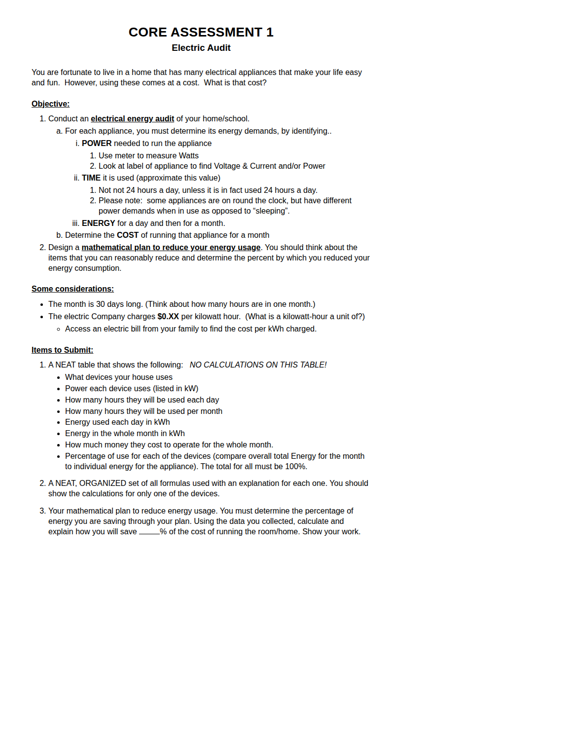CORE ASSESSMENT 1
Electric Audit
You are fortunate to live in a home that has many electrical appliances that make your life easy and fun. However, using these comes at a cost. What is that cost?
Objective:
Conduct an electrical energy audit of your home/school.
For each appliance, you must determine its energy demands, by identifying..
POWER needed to run the appliance
Use meter to measure Watts
Look at label of appliance to find Voltage & Current and/or Power
TIME it is used (approximate this value)
Not not 24 hours a day, unless it is in fact used 24 hours a day.
Please note: some appliances are on round the clock, but have different power demands when in use as opposed to “sleeping”.
ENERGY for a day and then for a month.
Determine the COST of running that appliance for a month
Design a mathematical plan to reduce your energy usage. You should think about the items that you can reasonably reduce and determine the percent by which you reduced your energy consumption.
Some considerations:
The month is 30 days long. (Think about how many hours are in one month.)
The electric Company charges $0.XX per kilowatt hour. (What is a kilowatt-hour a unit of?)
Access an electric bill from your family to find the cost per kWh charged.
Items to Submit:
A NEAT table that shows the following: NO CALCULATIONS ON THIS TABLE!
What devices your house uses
Power each device uses (listed in kW)
How many hours they will be used each day
How many hours they will be used per month
Energy used each day in kWh
Energy in the whole month in kWh
How much money they cost to operate for the whole month.
Percentage of use for each of the devices (compare overall total Energy for the month to individual energy for the appliance). The total for all must be 100%.
A NEAT, ORGANIZED set of all formulas used with an explanation for each one. You should show the calculations for only one of the devices.
Your mathematical plan to reduce energy usage. You must determine the percentage of energy you are saving through your plan. Using the data you collected, calculate and explain how you will save % of the cost of running the room/home. Show your work.